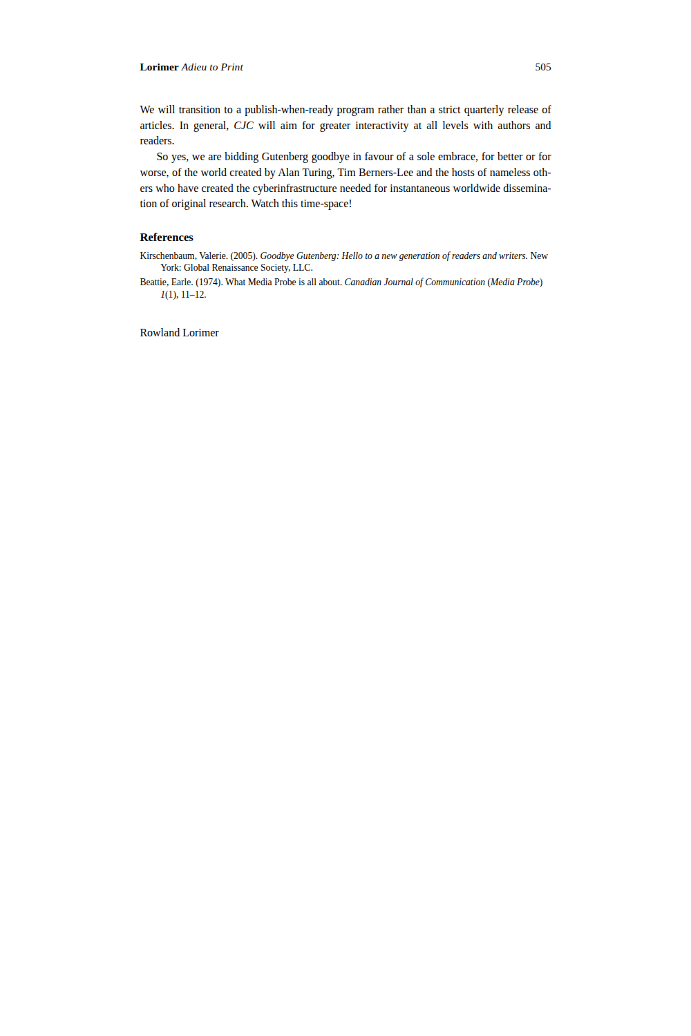Lorimer Adieu to Print
505
We will transition to a publish-when-ready program rather than a strict quarterly release of articles. In general, CJC will aim for greater interactivity at all levels with authors and readers.
So yes, we are bidding Gutenberg goodbye in favour of a sole embrace, for better or for worse, of the world created by Alan Turing, Tim Berners-Lee and the hosts of nameless others who have created the cyberinfrastructure needed for instantaneous worldwide dissemination of original research. Watch this time-space!
References
Kirschenbaum, Valerie. (2005). Goodbye Gutenberg: Hello to a new generation of readers and writers. New York: Global Renaissance Society, LLC.
Beattie, Earle. (1974). What Media Probe is all about. Canadian Journal of Communication (Media Probe) 1(1), 11–12.
Rowland Lorimer